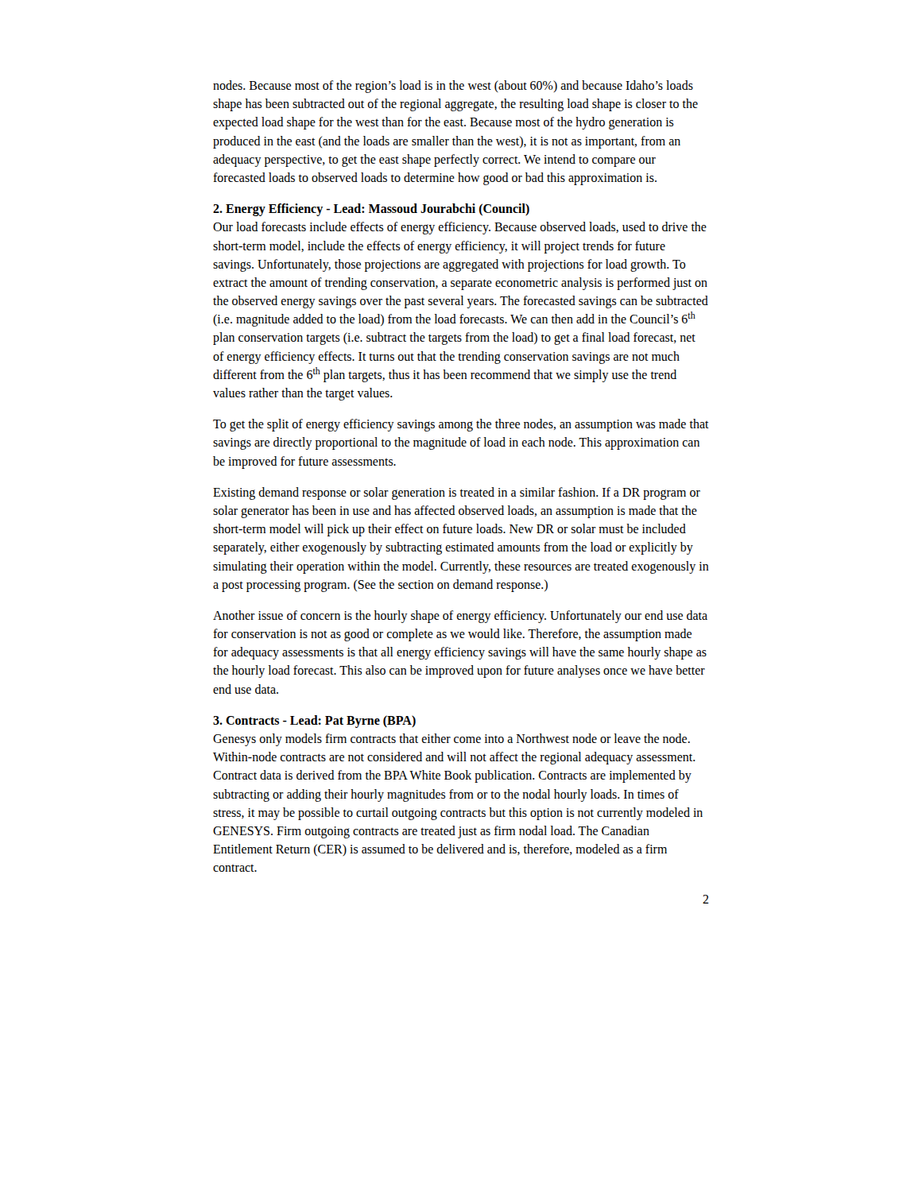nodes. Because most of the region’s load is in the west (about 60%) and because Idaho’s loads shape has been subtracted out of the regional aggregate, the resulting load shape is closer to the expected load shape for the west than for the east. Because most of the hydro generation is produced in the east (and the loads are smaller than the west), it is not as important, from an adequacy perspective, to get the east shape perfectly correct. We intend to compare our forecasted loads to observed loads to determine how good or bad this approximation is.
2. Energy Efficiency - Lead: Massoud Jourabchi (Council)
Our load forecasts include effects of energy efficiency. Because observed loads, used to drive the short-term model, include the effects of energy efficiency, it will project trends for future savings. Unfortunately, those projections are aggregated with projections for load growth. To extract the amount of trending conservation, a separate econometric analysis is performed just on the observed energy savings over the past several years. The forecasted savings can be subtracted (i.e. magnitude added to the load) from the load forecasts. We can then add in the Council’s 6th plan conservation targets (i.e. subtract the targets from the load) to get a final load forecast, net of energy efficiency effects. It turns out that the trending conservation savings are not much different from the 6th plan targets, thus it has been recommend that we simply use the trend values rather than the target values.
To get the split of energy efficiency savings among the three nodes, an assumption was made that savings are directly proportional to the magnitude of load in each node. This approximation can be improved for future assessments.
Existing demand response or solar generation is treated in a similar fashion. If a DR program or solar generator has been in use and has affected observed loads, an assumption is made that the short-term model will pick up their effect on future loads. New DR or solar must be included separately, either exogenously by subtracting estimated amounts from the load or explicitly by simulating their operation within the model. Currently, these resources are treated exogenously in a post processing program. (See the section on demand response.)
Another issue of concern is the hourly shape of energy efficiency. Unfortunately our end use data for conservation is not as good or complete as we would like. Therefore, the assumption made for adequacy assessments is that all energy efficiency savings will have the same hourly shape as the hourly load forecast. This also can be improved upon for future analyses once we have better end use data.
3. Contracts - Lead: Pat Byrne (BPA)
Genesys only models firm contracts that either come into a Northwest node or leave the node. Within-node contracts are not considered and will not affect the regional adequacy assessment. Contract data is derived from the BPA White Book publication. Contracts are implemented by subtracting or adding their hourly magnitudes from or to the nodal hourly loads. In times of stress, it may be possible to curtail outgoing contracts but this option is not currently modeled in GENESYS. Firm outgoing contracts are treated just as firm nodal load. The Canadian Entitlement Return (CER) is assumed to be delivered and is, therefore, modeled as a firm contract.
2